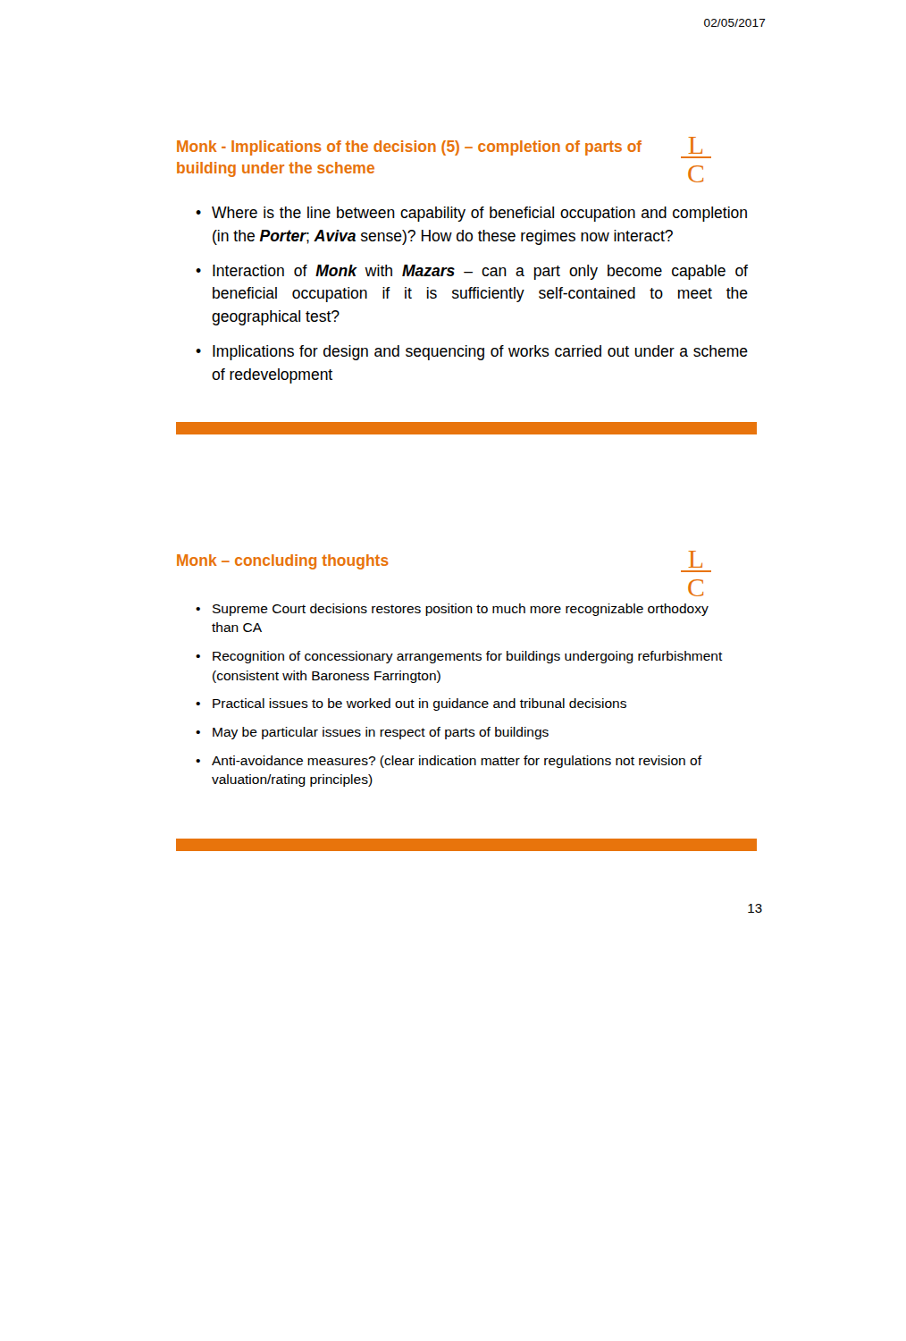02/05/2017
L C
Monk - Implications of the decision (5) – completion of parts of building under the scheme
Where is the line between capability of beneficial occupation and completion (in the Porter; Aviva sense)? How do these regimes now interact?
Interaction of Monk with Mazars – can a part only become capable of beneficial occupation if it is sufficiently self-contained to meet the geographical test?
Implications for design and sequencing of works carried out under a scheme of redevelopment
L C
Monk – concluding thoughts
Supreme Court decisions restores position to much more recognizable orthodoxy than CA
Recognition of concessionary arrangements for buildings undergoing refurbishment (consistent with Baroness Farrington)
Practical issues to be worked out in guidance and tribunal decisions
May be particular issues in respect of parts of buildings
Anti-avoidance measures? (clear indication matter for regulations not revision of valuation/rating principles)
13